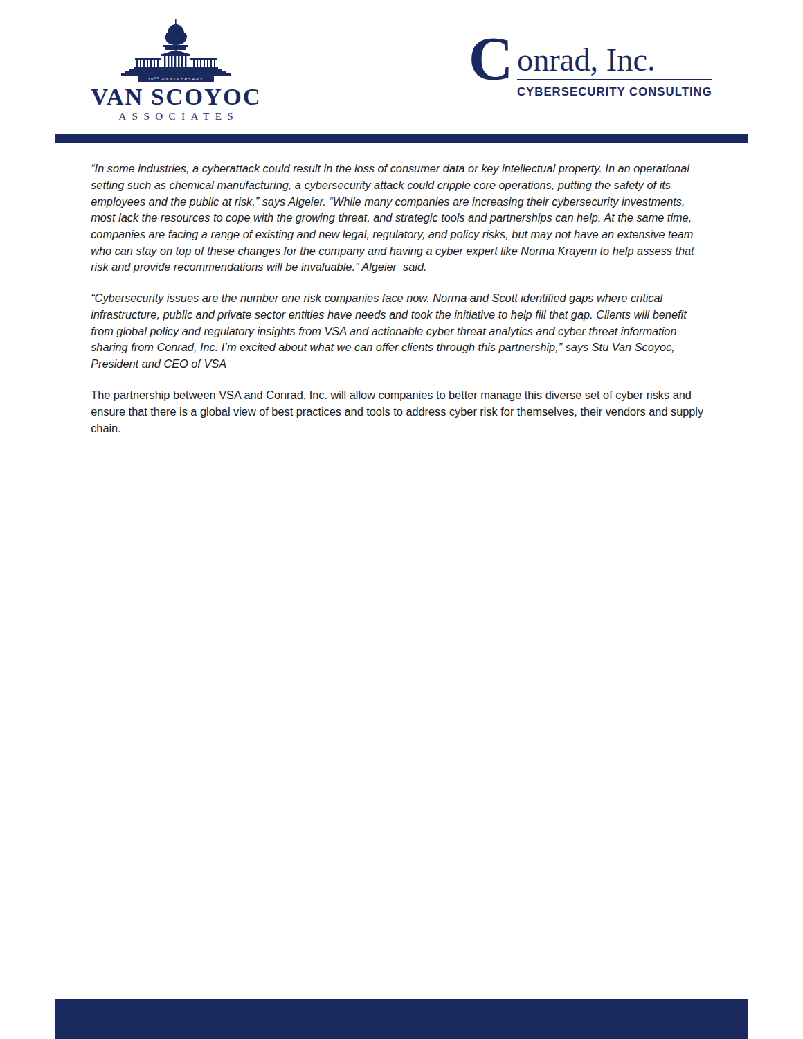30THANNIVERSARY
VAN SCOYOC
ASSOCIATES
C onrad, Inc.
CYBERSECURITY CONSULTING
“In some industries, a cyberattack could result in the loss of consumer data or key intellectual property. In an operational setting such as chemical manufacturing, a cybersecurity attack could cripple core operations, putting the safety of its employees and the public at risk,” says Algeier. “While many companies are increasing their cybersecurity investments, most lack the resources to cope with the growing threat, and strategic tools and partnerships can help. At the same time, companies are facing a range of existing and new legal, regulatory, and policy risks, but may not have an extensive team who can stay on top of these changes for the company and having a cyber expert like Norma Krayem to help assess that risk and provide recommendations will be invaluable.” Algeier said.
“Cybersecurity issues are the number one risk companies face now. Norma and Scott identified gaps where critical infrastructure, public and private sector entities have needs and took the initiative to help fill that gap. Clients will benefit from global policy and regulatory insights from VSA and actionable cyber threat analytics and cyber threat information sharing from Conrad, Inc. I’m excited about what we can offer clients through this partnership,” says Stu Van Scoyoc, President and CEO of VSA
The partnership between VSA and Conrad, Inc. will allow companies to better manage this diverse set of cyber risks and ensure that there is a global view of best practices and tools to address cyber risk for themselves, their vendors and supply chain.